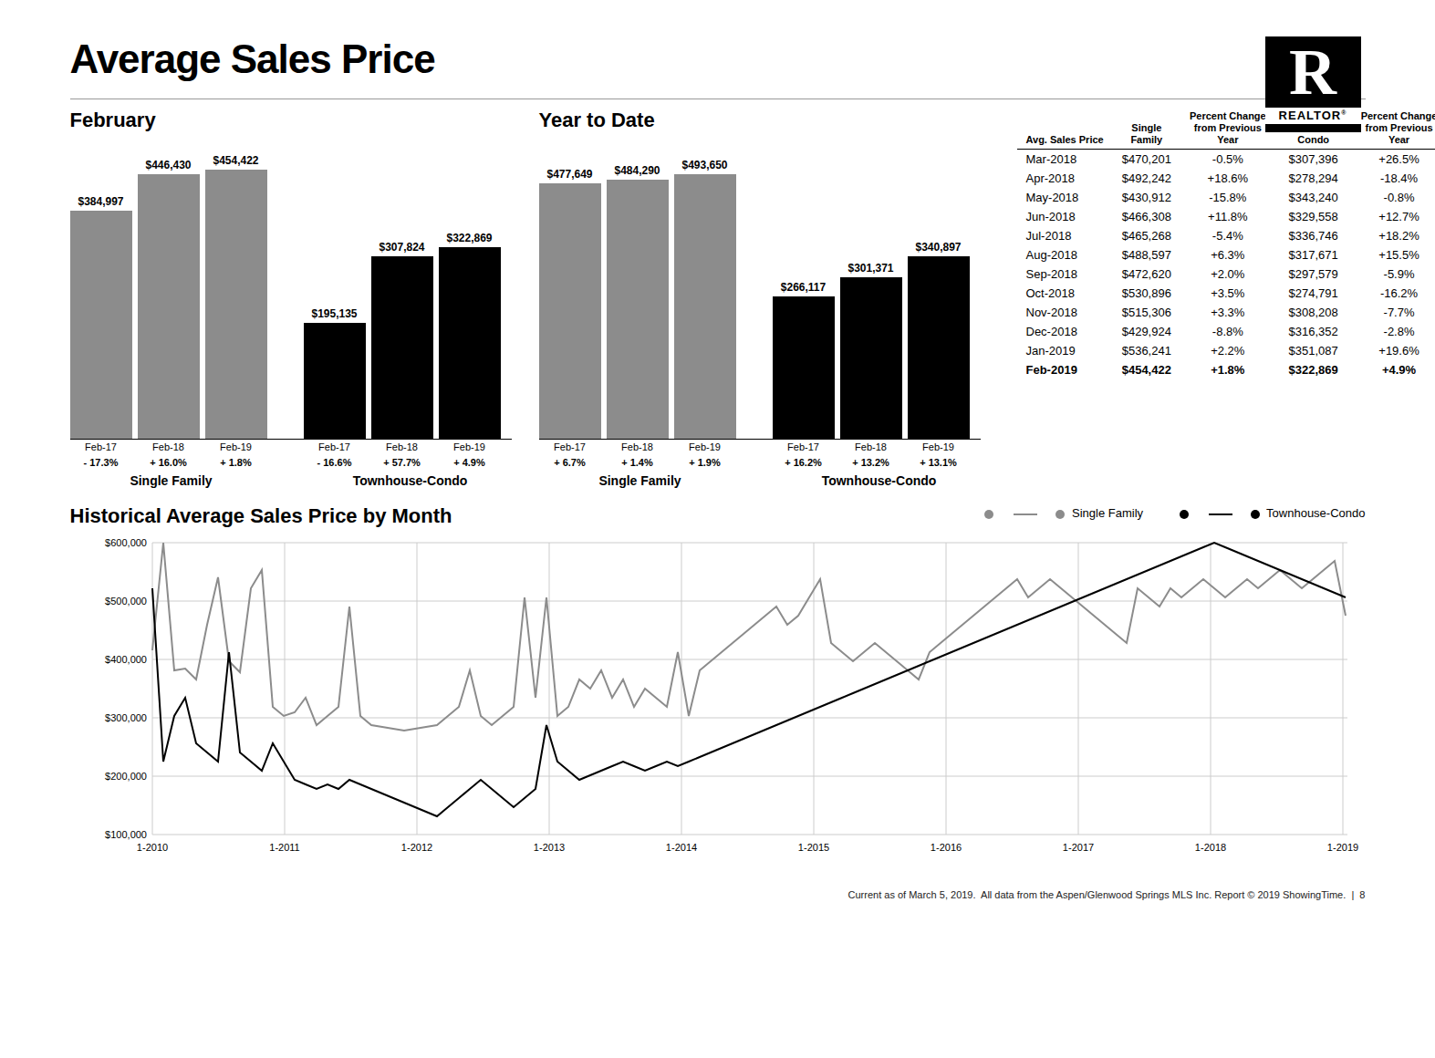R
REALTOR®
Average Sales Price
February
$384,997
$446,430
$454,422
$195,135
$307,824
$322,869
Feb-17
- 17.3%
Feb-18
+ 16.0%
Feb-19
+ 1.8%
Feb-17
- 16.6%
Feb-18
+ 57.7%
Feb-19
+ 4.9%
Single Family
Townhouse-Condo
Year to Date
$477,649
$484,290
$493,650
$266,117
$301,371
$340,897
Feb-17
+ 6.7%
Feb-18
+ 1.4%
Feb-19
+ 1.9%
Feb-17
+ 16.2%
Feb-18
+ 13.2%
Feb-19
+ 13.1%
Single Family
Townhouse-Condo
| Avg. Sales Price | Single Family | Percent Change from Previous Year | Townhouse- Condo | Percent Change from Previous Year |
| --- | --- | --- | --- | --- |
| Mar-2018 | $470,201 | -0.5% | $307,396 | +26.5% |
| Apr-2018 | $492,242 | +18.6% | $278,294 | -18.4% |
| May-2018 | $430,912 | -15.8% | $343,240 | -0.8% |
| Jun-2018 | $466,308 | +11.8% | $329,558 | +12.7% |
| Jul-2018 | $465,268 | -5.4% | $336,746 | +18.2% |
| Aug-2018 | $488,597 | +6.3% | $317,671 | +15.5% |
| Sep-2018 | $472,620 | +2.0% | $297,579 | -5.9% |
| Oct-2018 | $530,896 | +3.5% | $274,791 | -16.2% |
| Nov-2018 | $515,306 | +3.3% | $308,208 | -7.7% |
| Dec-2018 | $429,924 | -8.8% | $316,352 | -2.8% |
| Jan-2019 | $536,241 | +2.2% | $351,087 | +19.6% |
| Feb-2019 | $454,422 | +1.8% | $322,869 | +4.9% |
Historical Average Sales Price by Month
Single Family Townhouse-Condo
$600,000 $500,000 $400,000 $300,000 $200,000 $100,000 1-2010 1-2011 1-2012 1-2013 1-2014 1-2015 1-2016 1-2017 1-2018 1-2019
Current as of March 5, 2019. All data from the Aspen/Glenwood Springs MLS Inc. Report © 2019 ShowingTime. | 8